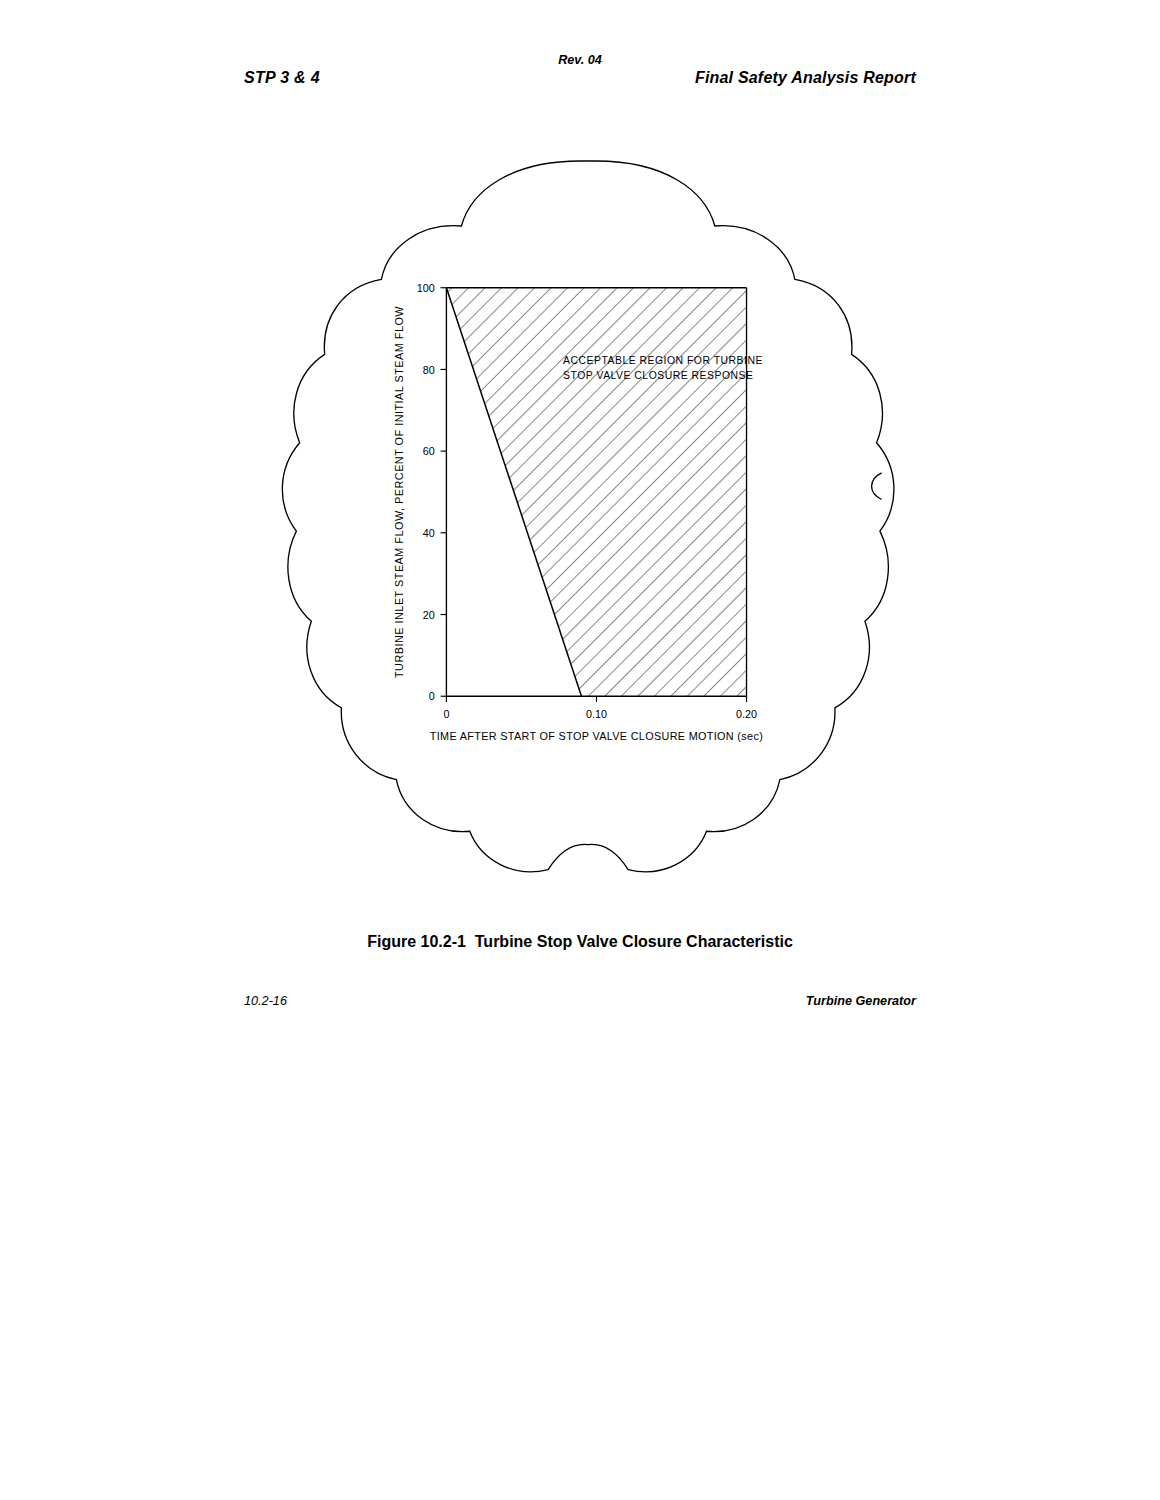Rev. 04
STP 3 & 4
Final Safety Analysis Report
Turbine Stop Valve Closure Characteristic A cloud-shaped outline encloses a line graph. The vertical axis is turbine inlet steam flow, percent of initial steam flow, from 0 to 100. The horizontal axis is time after start of stop valve closure motion in seconds, from 0 to 0.20. A straight line falls from 100 percent at time 0 to 0 percent at about 0.09 seconds. The hatched region to the right of this line and below 100 percent is labeled acceptable region for turbine stop valve closure response. 100 80 60 40 20 0 0 0.10 0.20 TURBINE INLET STEAM FLOW, PERCENT OF INITIAL STEAM FLOW TIME AFTER START OF STOP VALVE CLOSURE MOTION (sec) ACCEPTABLE REGION FOR TURBINE STOP VALVE CLOSURE RESPONSE
Figure 10.2-1 Turbine Stop Valve Closure Characteristic
10.2-16
Turbine Generator